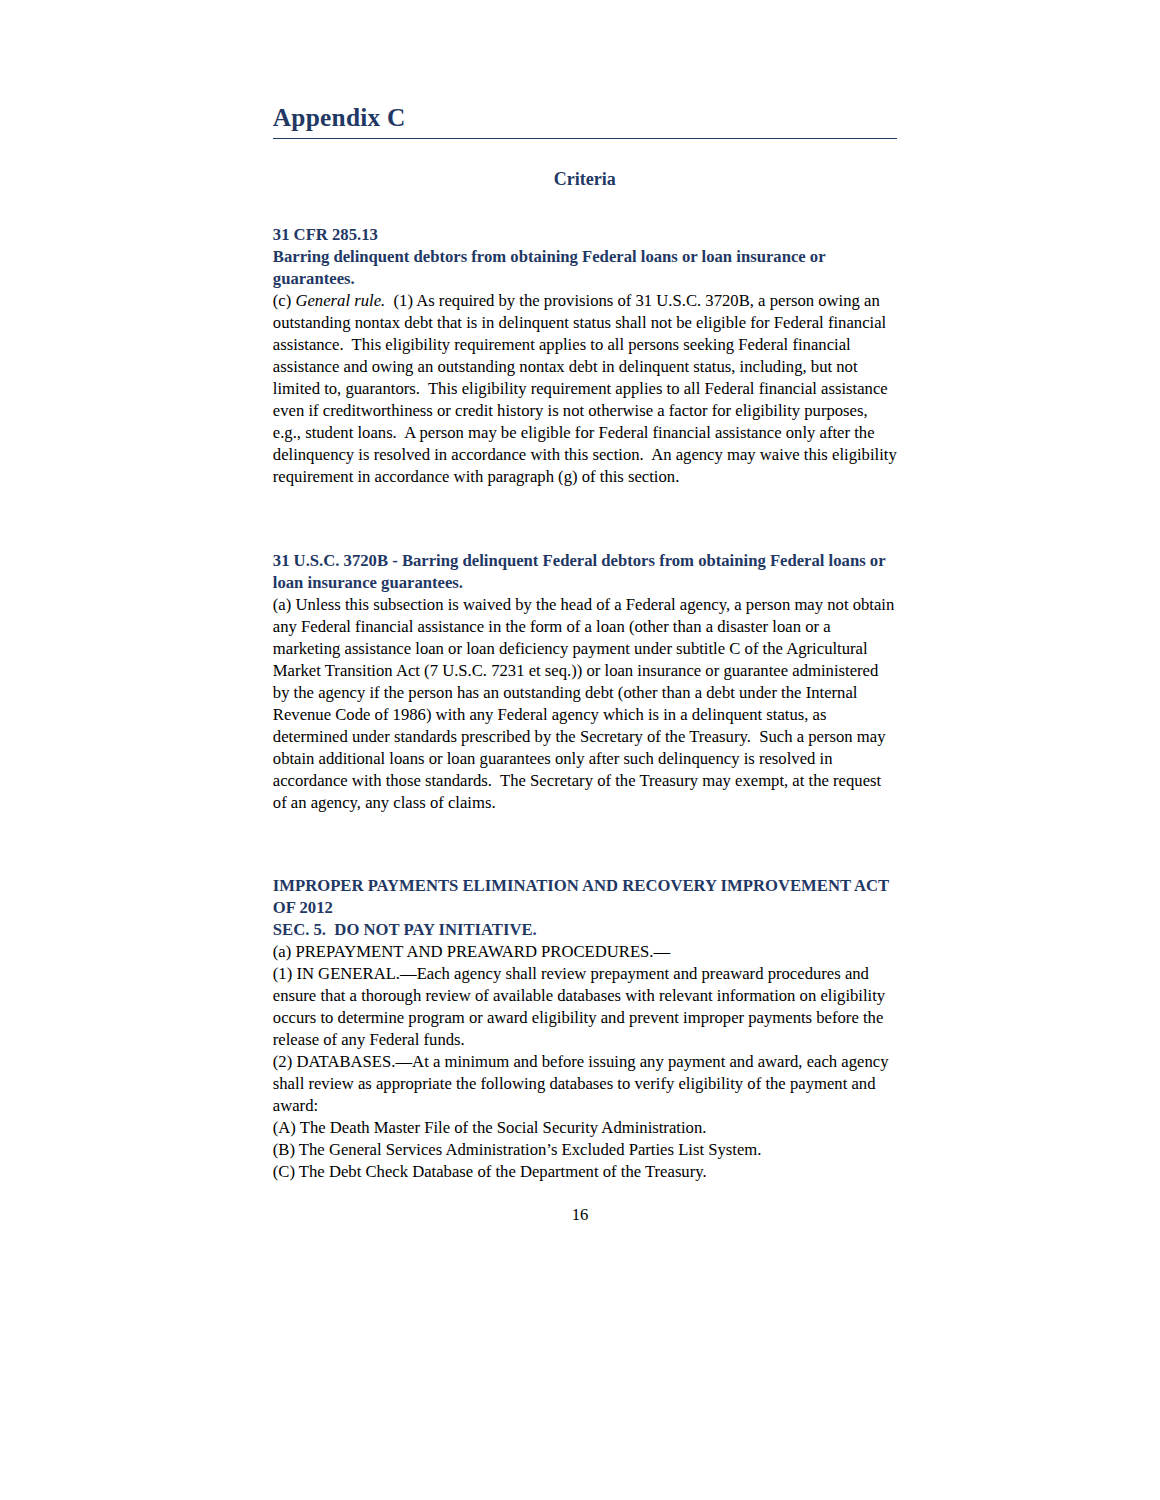Appendix C
Criteria
31 CFR 285.13
Barring delinquent debtors from obtaining Federal loans or loan insurance or guarantees.
(c) General rule. (1) As required by the provisions of 31 U.S.C. 3720B, a person owing an outstanding nontax debt that is in delinquent status shall not be eligible for Federal financial assistance. This eligibility requirement applies to all persons seeking Federal financial assistance and owing an outstanding nontax debt in delinquent status, including, but not limited to, guarantors. This eligibility requirement applies to all Federal financial assistance even if creditworthiness or credit history is not otherwise a factor for eligibility purposes, e.g., student loans. A person may be eligible for Federal financial assistance only after the delinquency is resolved in accordance with this section. An agency may waive this eligibility requirement in accordance with paragraph (g) of this section.
31 U.S.C. 3720B - Barring delinquent Federal debtors from obtaining Federal loans or loan insurance guarantees.
(a) Unless this subsection is waived by the head of a Federal agency, a person may not obtain any Federal financial assistance in the form of a loan (other than a disaster loan or a marketing assistance loan or loan deficiency payment under subtitle C of the Agricultural Market Transition Act (7 U.S.C. 7231 et seq.)) or loan insurance or guarantee administered by the agency if the person has an outstanding debt (other than a debt under the Internal Revenue Code of 1986) with any Federal agency which is in a delinquent status, as determined under standards prescribed by the Secretary of the Treasury. Such a person may obtain additional loans or loan guarantees only after such delinquency is resolved in accordance with those standards. The Secretary of the Treasury may exempt, at the request of an agency, any class of claims.
IMPROPER PAYMENTS ELIMINATION AND RECOVERY IMPROVEMENT ACT OF 2012
SEC. 5. DO NOT PAY INITIATIVE.
(a) PREPAYMENT AND PREAWARD PROCEDURES.—
(1) IN GENERAL.—Each agency shall review prepayment and preaward procedures and ensure that a thorough review of available databases with relevant information on eligibility occurs to determine program or award eligibility and prevent improper payments before the release of any Federal funds.
(2) DATABASES.—At a minimum and before issuing any payment and award, each agency shall review as appropriate the following databases to verify eligibility of the payment and award:
(A) The Death Master File of the Social Security Administration.
(B) The General Services Administration’s Excluded Parties List System.
(C) The Debt Check Database of the Department of the Treasury.
16